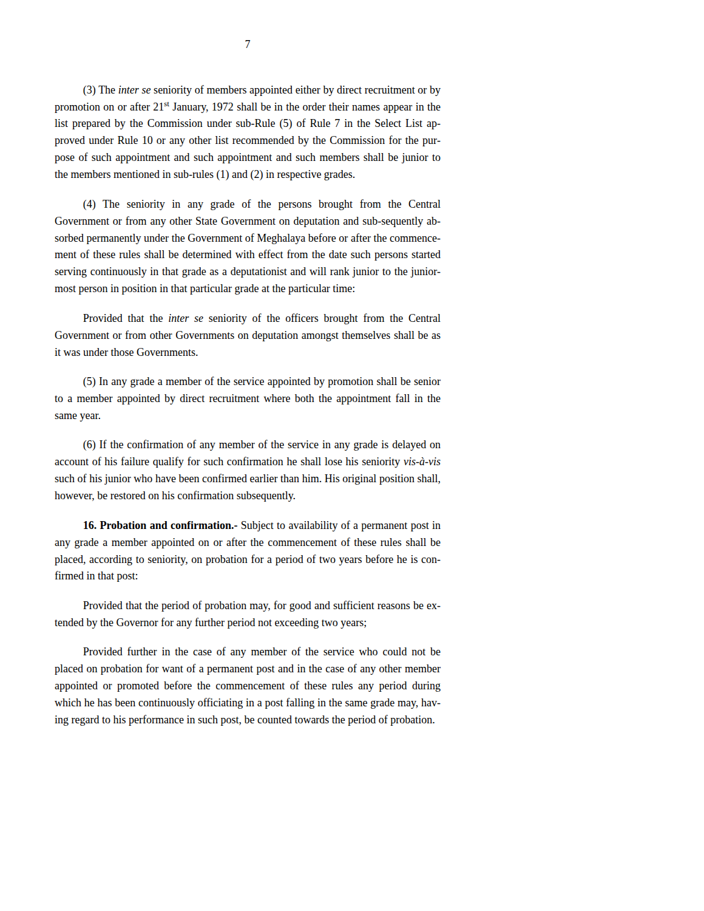7
(3) The inter se seniority of members appointed either by direct recruitment or by promotion on or after 21st January, 1972 shall be in the order their names appear in the list prepared by the Commission under sub-Rule (5) of Rule 7 in the Select List approved under Rule 10 or any other list recommended by the Commission for the purpose of such appointment and such appointment and such members shall be junior to the members mentioned in sub-rules (1) and (2) in respective grades.
(4) The seniority in any grade of the persons brought from the Central Government or from any other State Government on deputation and sub-sequently absorbed permanently under the Government of Meghalaya before or after the commencement of these rules shall be determined with effect from the date such persons started serving continuously in that grade as a deputationist and will rank junior to the junior-most person in position in that particular grade at the particular time:
Provided that the inter se seniority of the officers brought from the Central Government or from other Governments on deputation amongst themselves shall be as it was under those Governments.
(5) In any grade a member of the service appointed by promotion shall be senior to a member appointed by direct recruitment where both the appointment fall in the same year.
(6) If the confirmation of any member of the service in any grade is delayed on account of his failure qualify for such confirmation he shall lose his seniority vis-à-vis such of his junior who have been confirmed earlier than him. His original position shall, however, be restored on his confirmation subsequently.
16. Probation and confirmation.- Subject to availability of a permanent post in any grade a member appointed on or after the commencement of these rules shall be placed, according to seniority, on probation for a period of two years before he is confirmed in that post:
Provided that the period of probation may, for good and sufficient reasons be extended by the Governor for any further period not exceeding two years;
Provided further in the case of any member of the service who could not be placed on probation for want of a permanent post and in the case of any other member appointed or promoted before the commencement of these rules any period during which he has been continuously officiating in a post falling in the same grade may, having regard to his performance in such post, be counted towards the period of probation.